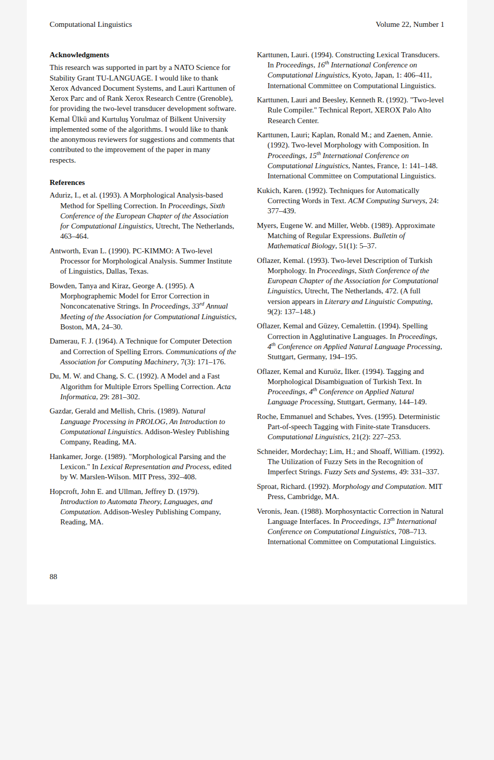Computational Linguistics Volume 22, Number 1
Acknowledgments
This research was supported in part by a NATO Science for Stability Grant TU-LANGUAGE. I would like to thank Xerox Advanced Document Systems, and Lauri Karttunen of Xerox Parc and of Rank Xerox Research Centre (Grenoble), for providing the two-level transducer development software. Kemal Ülkü and Kurtuluş Yorulmaz of Bilkent University implemented some of the algorithms. I would like to thank the anonymous reviewers for suggestions and comments that contributed to the improvement of the paper in many respects.
References
Aduriz, I., et al. (1993). A Morphological Analysis-based Method for Spelling Correction. In Proceedings, Sixth Conference of the European Chapter of the Association for Computational Linguistics, Utrecht, The Netherlands, 463–464.
Antworth, Evan L. (1990). PC-KIMMO: A Two-level Processor for Morphological Analysis. Summer Institute of Linguistics, Dallas, Texas.
Bowden, Tanya and Kiraz, George A. (1995). A Morphographemic Model for Error Correction in Nonconcatenative Strings. In Proceedings, 33rd Annual Meeting of the Association for Computational Linguistics, Boston, MA, 24–30.
Damerau, F. J. (1964). A Technique for Computer Detection and Correction of Spelling Errors. Communications of the Association for Computing Machinery, 7(3): 171–176.
Du, M. W. and Chang, S. C. (1992). A Model and a Fast Algorithm for Multiple Errors Spelling Correction. Acta Informatica, 29: 281–302.
Gazdar, Gerald and Mellish, Chris. (1989). Natural Language Processing in PROLOG, An Introduction to Computational Linguistics. Addison-Wesley Publishing Company, Reading, MA.
Hankamer, Jorge. (1989). "Morphological Parsing and the Lexicon." In Lexical Representation and Process, edited by W. Marslen-Wilson. MIT Press, 392–408.
Hopcroft, John E. and Ullman, Jeffrey D. (1979). Introduction to Automata Theory, Languages, and Computation. Addison-Wesley Publishing Company, Reading, MA.
Karttunen, Lauri. (1994). Constructing Lexical Transducers. In Proceedings, 16th International Conference on Computational Linguistics, Kyoto, Japan, 1: 406–411, International Committee on Computational Linguistics.
Karttunen, Lauri and Beesley, Kenneth R. (1992). "Two-level Rule Compiler." Technical Report, XEROX Palo Alto Research Center.
Karttunen, Lauri; Kaplan, Ronald M.; and Zaenen, Annie. (1992). Two-level Morphology with Composition. In Proceedings, 15th International Conference on Computational Linguistics, Nantes, France, 1: 141–148. International Committee on Computational Linguistics.
Kukich, Karen. (1992). Techniques for Automatically Correcting Words in Text. ACM Computing Surveys, 24: 377–439.
Myers, Eugene W. and Miller, Webb. (1989). Approximate Matching of Regular Expressions. Bulletin of Mathematical Biology, 51(1): 5–37.
Oflazer, Kemal. (1993). Two-level Description of Turkish Morphology. In Proceedings, Sixth Conference of the European Chapter of the Association for Computational Linguistics, Utrecht, The Netherlands, 472. (A full version appears in Literary and Linguistic Computing, 9(2): 137–148.)
Oflazer, Kemal and Güzey, Cemalettin. (1994). Spelling Correction in Agglutinative Languages. In Proceedings, 4th Conference on Applied Natural Language Processing, Stuttgart, Germany, 194–195.
Oflazer, Kemal and Kuruöz, İlker. (1994). Tagging and Morphological Disambiguation of Turkish Text. In Proceedings, 4th Conference on Applied Natural Language Processing, Stuttgart, Germany, 144–149.
Roche, Emmanuel and Schabes, Yves. (1995). Deterministic Part-of-speech Tagging with Finite-state Transducers. Computational Linguistics, 21(2): 227–253.
Schneider, Mordechay; Lim, H.; and Shoaff, William. (1992). The Utilization of Fuzzy Sets in the Recognition of Imperfect Strings. Fuzzy Sets and Systems, 49: 331–337.
Sproat, Richard. (1992). Morphology and Computation. MIT Press, Cambridge, MA.
Veronis, Jean. (1988). Morphosyntactic Correction in Natural Language Interfaces. In Proceedings, 13th International Conference on Computational Linguistics, 708–713. International Committee on Computational Linguistics.
88